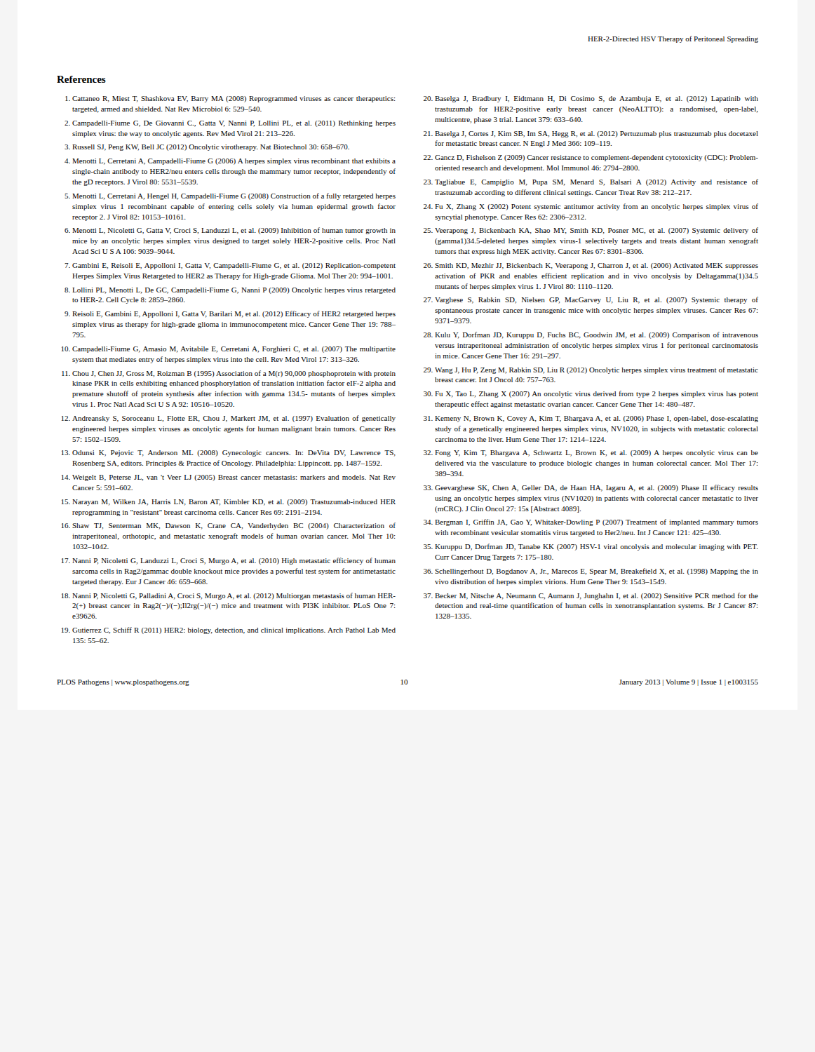HER-2-Directed HSV Therapy of Peritoneal Spreading
References
Cattaneo R, Miest T, Shashkova EV, Barry MA (2008) Reprogrammed viruses as cancer therapeutics: targeted, armed and shielded. Nat Rev Microbiol 6: 529–540.
Campadelli-Fiume G, De Giovanni C., Gatta V, Nanni P, Lollini PL, et al. (2011) Rethinking herpes simplex virus: the way to oncolytic agents. Rev Med Virol 21: 213–226.
Russell SJ, Peng KW, Bell JC (2012) Oncolytic virotherapy. Nat Biotechnol 30: 658–670.
Menotti L, Cerretani A, Campadelli-Fiume G (2006) A herpes simplex virus recombinant that exhibits a single-chain antibody to HER2/neu enters cells through the mammary tumor receptor, independently of the gD receptors. J Virol 80: 5531–5539.
Menotti L, Cerretani A, Hengel H, Campadelli-Fiume G (2008) Construction of a fully retargeted herpes simplex virus 1 recombinant capable of entering cells solely via human epidermal growth factor receptor 2. J Virol 82: 10153–10161.
Menotti L, Nicoletti G, Gatta V, Croci S, Landuzzi L, et al. (2009) Inhibition of human tumor growth in mice by an oncolytic herpes simplex virus designed to target solely HER-2-positive cells. Proc Natl Acad Sci U S A 106: 9039–9044.
Gambini E, Reisoli E, Appolloni I, Gatta V, Campadelli-Fiume G, et al. (2012) Replication-competent Herpes Simplex Virus Retargeted to HER2 as Therapy for High-grade Glioma. Mol Ther 20: 994–1001.
Lollini PL, Menotti L, De GC, Campadelli-Fiume G, Nanni P (2009) Oncolytic herpes virus retargeted to HER-2. Cell Cycle 8: 2859–2860.
Reisoli E, Gambini E, Appolloni I, Gatta V, Barilari M, et al. (2012) Efficacy of HER2 retargeted herpes simplex virus as therapy for high-grade glioma in immunocompetent mice. Cancer Gene Ther 19: 788–795.
Campadelli-Fiume G, Amasio M, Avitabile E, Cerretani A, Forghieri C, et al. (2007) The multipartite system that mediates entry of herpes simplex virus into the cell. Rev Med Virol 17: 313–326.
Chou J, Chen JJ, Gross M, Roizman B (1995) Association of a M(r) 90,000 phosphoprotein with protein kinase PKR in cells exhibiting enhanced phosphorylation of translation initiation factor eIF-2 alpha and premature shutoff of protein synthesis after infection with gamma 134.5- mutants of herpes simplex virus 1. Proc Natl Acad Sci U S A 92: 10516–10520.
Andreansky S, Soroceanu L, Flotte ER, Chou J, Markert JM, et al. (1997) Evaluation of genetically engineered herpes simplex viruses as oncolytic agents for human malignant brain tumors. Cancer Res 57: 1502–1509.
Odunsi K, Pejovic T, Anderson ML (2008) Gynecologic cancers. In: DeVita DV, Lawrence TS, Rosenberg SA, editors. Principles & Practice of Oncology. Philadelphia: Lippincott. pp. 1487–1592.
Weigelt B, Peterse JL, van 't Veer LJ (2005) Breast cancer metastasis: markers and models. Nat Rev Cancer 5: 591–602.
Narayan M, Wilken JA, Harris LN, Baron AT, Kimbler KD, et al. (2009) Trastuzumab-induced HER reprogramming in "resistant" breast carcinoma cells. Cancer Res 69: 2191–2194.
Shaw TJ, Senterman MK, Dawson K, Crane CA, Vanderhyden BC (2004) Characterization of intraperitoneal, orthotopic, and metastatic xenograft models of human ovarian cancer. Mol Ther 10: 1032–1042.
Nanni P, Nicoletti G, Landuzzi L, Croci S, Murgo A, et al. (2010) High metastatic efficiency of human sarcoma cells in Rag2/gammac double knockout mice provides a powerful test system for antimetastatic targeted therapy. Eur J Cancer 46: 659–668.
Nanni P, Nicoletti G, Palladini A, Croci S, Murgo A, et al. (2012) Multiorgan metastasis of human HER-2(+) breast cancer in Rag2(−)/(−);Il2rg(−)/(−) mice and treatment with PI3K inhibitor. PLoS One 7: e39626.
Gutierrez C, Schiff R (2011) HER2: biology, detection, and clinical implications. Arch Pathol Lab Med 135: 55–62.
Baselga J, Bradbury I, Eidtmann H, Di Cosimo S, de Azambuja E, et al. (2012) Lapatinib with trastuzumab for HER2-positive early breast cancer (NeoALTTO): a randomised, open-label, multicentre, phase 3 trial. Lancet 379: 633–640.
Baselga J, Cortes J, Kim SB, Im SA, Hegg R, et al. (2012) Pertuzumab plus trastuzumab plus docetaxel for metastatic breast cancer. N Engl J Med 366: 109–119.
Gancz D, Fishelson Z (2009) Cancer resistance to complement-dependent cytotoxicity (CDC): Problem-oriented research and development. Mol Immunol 46: 2794–2800.
Tagliabue E, Campiglio M, Pupa SM, Menard S, Balsari A (2012) Activity and resistance of trastuzumab according to different clinical settings. Cancer Treat Rev 38: 212–217.
Fu X, Zhang X (2002) Potent systemic antitumor activity from an oncolytic herpes simplex virus of syncytial phenotype. Cancer Res 62: 2306–2312.
Veerapong J, Bickenbach KA, Shao MY, Smith KD, Posner MC, et al. (2007) Systemic delivery of (gamma1)34.5-deleted herpes simplex virus-1 selectively targets and treats distant human xenograft tumors that express high MEK activity. Cancer Res 67: 8301–8306.
Smith KD, Mezhir JJ, Bickenbach K, Veerapong J, Charron J, et al. (2006) Activated MEK suppresses activation of PKR and enables efficient replication and in vivo oncolysis by Deltagamma(1)34.5 mutants of herpes simplex virus 1. J Virol 80: 1110–1120.
Varghese S, Rabkin SD, Nielsen GP, MacGarvey U, Liu R, et al. (2007) Systemic therapy of spontaneous prostate cancer in transgenic mice with oncolytic herpes simplex viruses. Cancer Res 67: 9371–9379.
Kulu Y, Dorfman JD, Kuruppu D, Fuchs BC, Goodwin JM, et al. (2009) Comparison of intravenous versus intraperitoneal administration of oncolytic herpes simplex virus 1 for peritoneal carcinomatosis in mice. Cancer Gene Ther 16: 291–297.
Wang J, Hu P, Zeng M, Rabkin SD, Liu R (2012) Oncolytic herpes simplex virus treatment of metastatic breast cancer. Int J Oncol 40: 757–763.
Fu X, Tao L, Zhang X (2007) An oncolytic virus derived from type 2 herpes simplex virus has potent therapeutic effect against metastatic ovarian cancer. Cancer Gene Ther 14: 480–487.
Kemeny N, Brown K, Covey A, Kim T, Bhargava A, et al. (2006) Phase I, open-label, dose-escalating study of a genetically engineered herpes simplex virus, NV1020, in subjects with metastatic colorectal carcinoma to the liver. Hum Gene Ther 17: 1214–1224.
Fong Y, Kim T, Bhargava A, Schwartz L, Brown K, et al. (2009) A herpes oncolytic virus can be delivered via the vasculature to produce biologic changes in human colorectal cancer. Mol Ther 17: 389–394.
Geevarghese SK, Chen A, Geller DA, de Haan HA, Iagaru A, et al. (2009) Phase II efficacy results using an oncolytic herpes simplex virus (NV1020) in patients with colorectal cancer metastatic to liver (mCRC). J Clin Oncol 27: 15s [Abstract 4089].
Bergman I, Griffin JA, Gao Y, Whitaker-Dowling P (2007) Treatment of implanted mammary tumors with recombinant vesicular stomatitis virus targeted to Her2/neu. Int J Cancer 121: 425–430.
Kuruppu D, Dorfman JD, Tanabe KK (2007) HSV-1 viral oncolysis and molecular imaging with PET. Curr Cancer Drug Targets 7: 175–180.
Schellingerhout D, Bogdanov A, Jr., Marecos E, Spear M, Breakefield X, et al. (1998) Mapping the in vivo distribution of herpes simplex virions. Hum Gene Ther 9: 1543–1549.
Becker M, Nitsche A, Neumann C, Aumann J, Junghahn I, et al. (2002) Sensitive PCR method for the detection and real-time quantification of human cells in xenotransplantation systems. Br J Cancer 87: 1328–1335.
PLOS Pathogens | www.plospathogens.org
10
January 2013 | Volume 9 | Issue 1 | e1003155